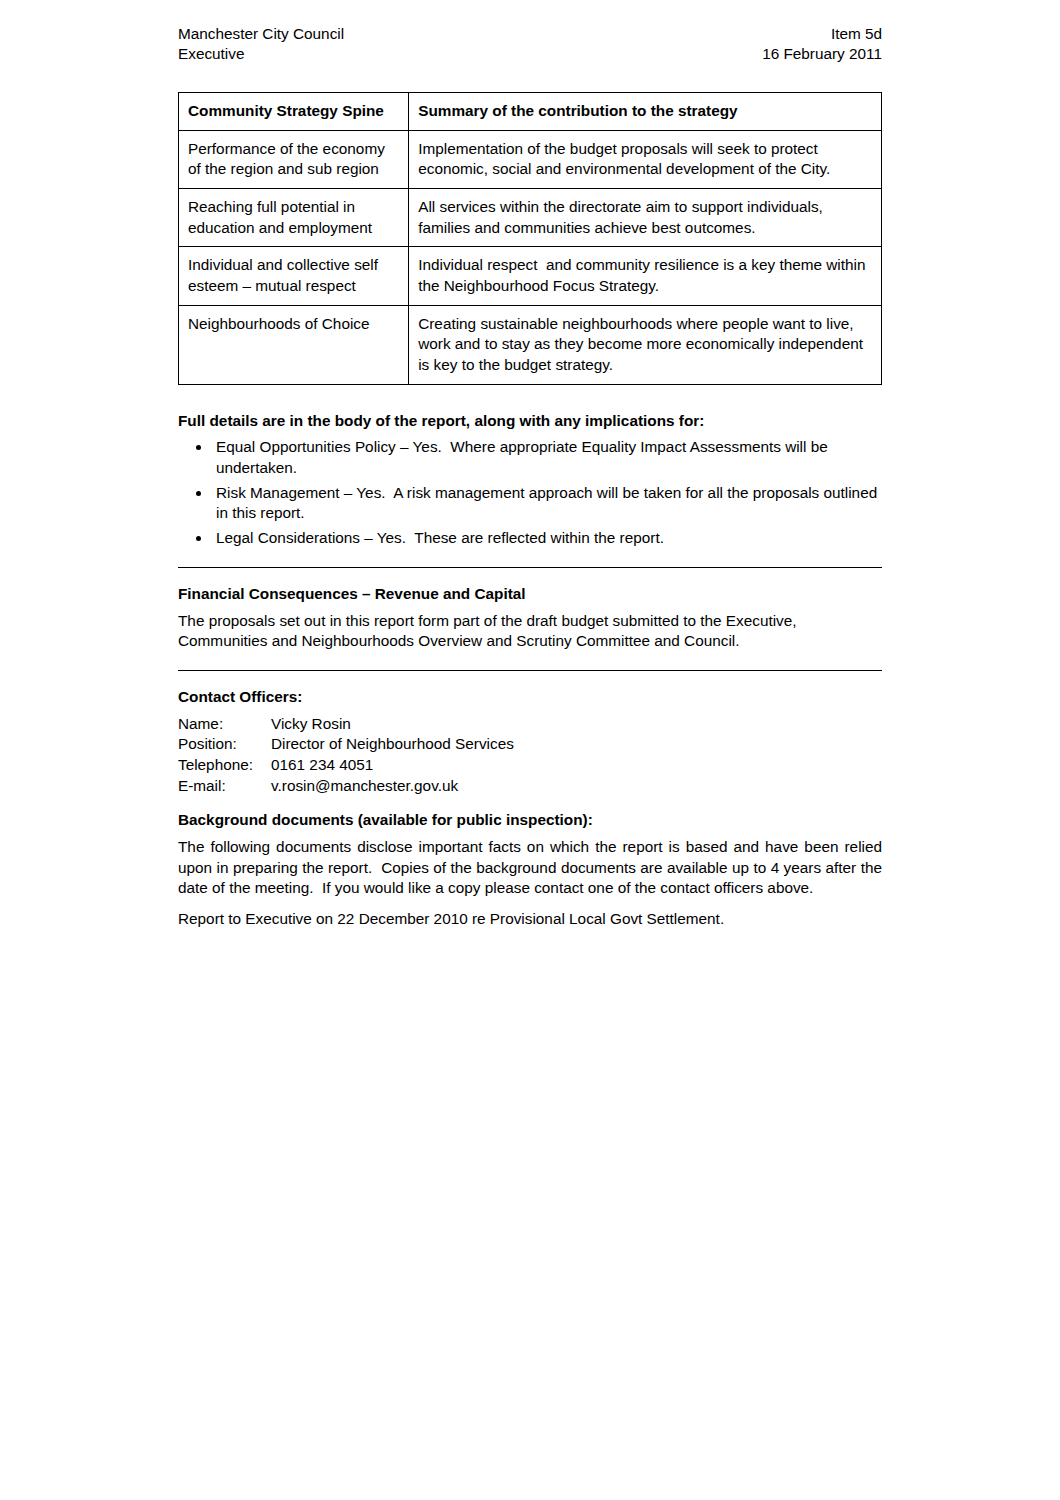Manchester City Council
Executive
Item 5d
16 February 2011
| Community Strategy Spine | Summary of the contribution to the strategy |
| --- | --- |
| Performance of the economy of the region and sub region | Implementation of the budget proposals will seek to protect economic, social and environmental development of the City. |
| Reaching full potential in education and employment | All services within the directorate aim to support individuals, families and communities achieve best outcomes. |
| Individual and collective self esteem – mutual respect | Individual respect and community resilience is a key theme within the Neighbourhood Focus Strategy. |
| Neighbourhoods of Choice | Creating sustainable neighbourhoods where people want to live, work and to stay as they become more economically independent is key to the budget strategy. |
Full details are in the body of the report, along with any implications for:
Equal Opportunities Policy – Yes. Where appropriate Equality Impact Assessments will be undertaken.
Risk Management – Yes. A risk management approach will be taken for all the proposals outlined in this report.
Legal Considerations – Yes. These are reflected within the report.
Financial Consequences – Revenue and Capital
The proposals set out in this report form part of the draft budget submitted to the Executive, Communities and Neighbourhoods Overview and Scrutiny Committee and Council.
Contact Officers:
| Name: | Vicky Rosin |
| Position: | Director of Neighbourhood Services |
| Telephone: | 0161 234 4051 |
| E-mail: | v.rosin@manchester.gov.uk |
Background documents (available for public inspection):
The following documents disclose important facts on which the report is based and have been relied upon in preparing the report. Copies of the background documents are available up to 4 years after the date of the meeting. If you would like a copy please contact one of the contact officers above.
Report to Executive on 22 December 2010 re Provisional Local Govt Settlement.